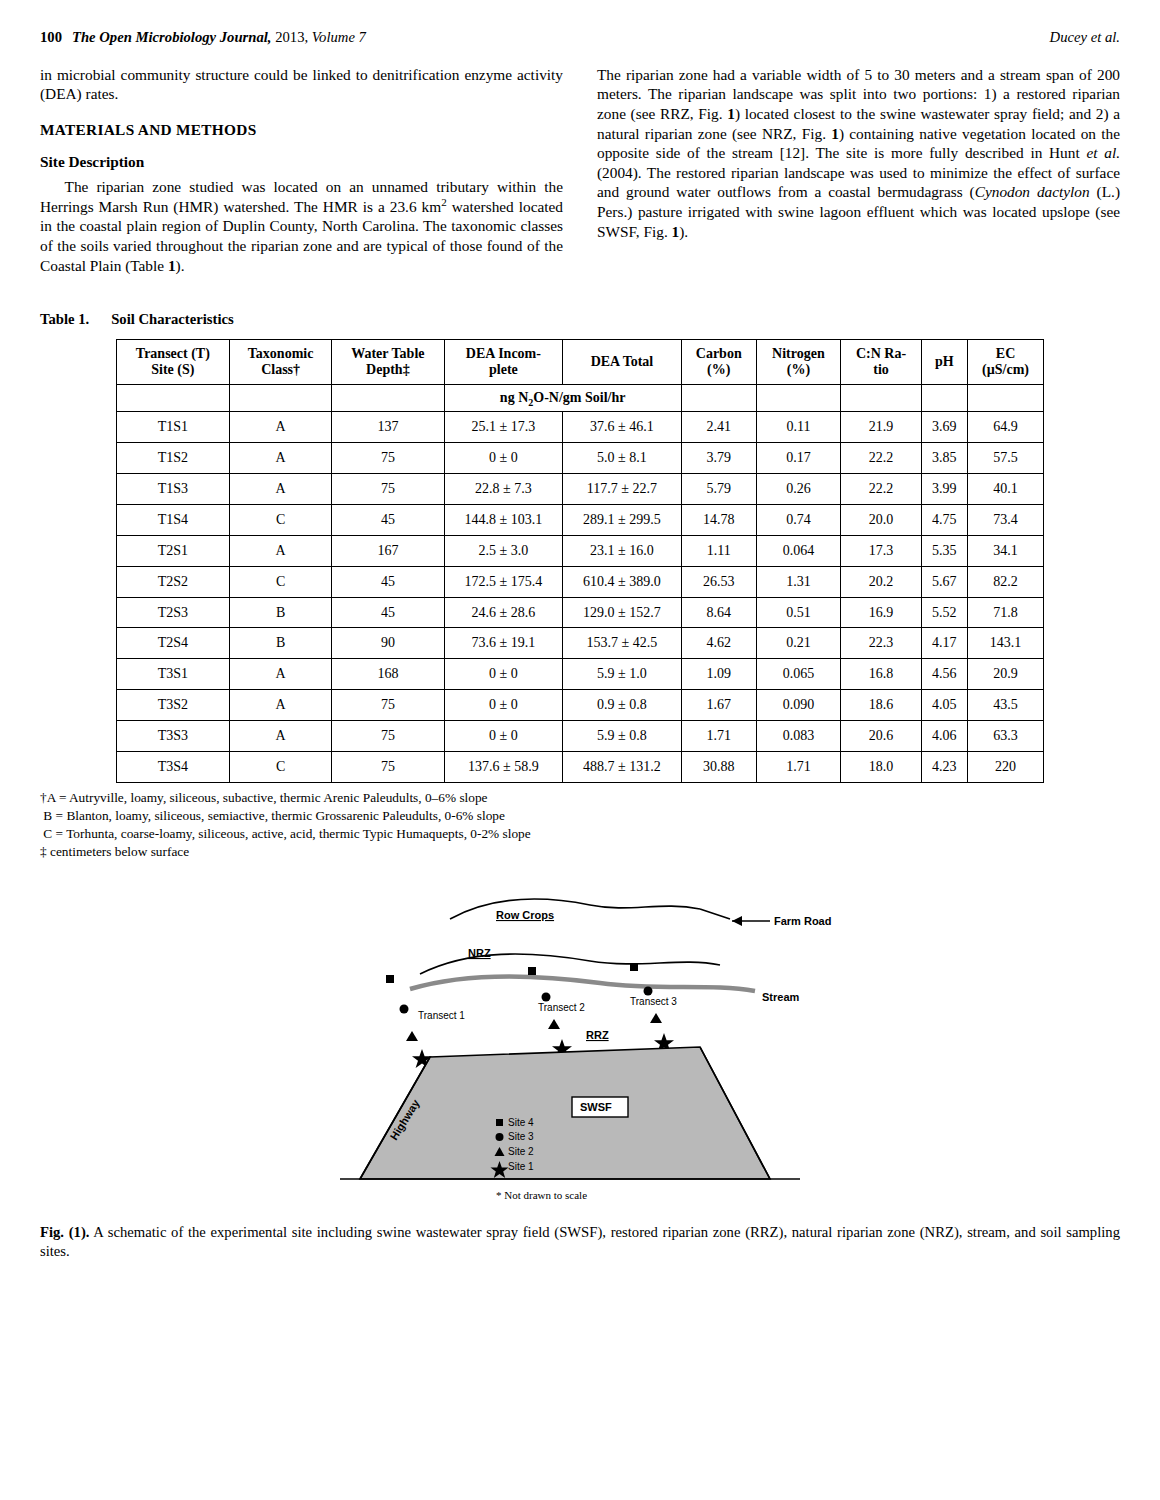100 The Open Microbiology Journal, 2013, Volume 7
Ducey et al.
in microbial community structure could be linked to denitrification enzyme activity (DEA) rates.
MATERIALS AND METHODS
Site Description
The riparian zone studied was located on an unnamed tributary within the Herrings Marsh Run (HMR) watershed. The HMR is a 23.6 km2 watershed located in the coastal plain region of Duplin County, North Carolina. The taxonomic classes of the soils varied throughout the riparian zone and are typical of those found of the Coastal Plain (Table 1).
The riparian zone had a variable width of 5 to 30 meters and a stream span of 200 meters. The riparian landscape was split into two portions: 1) a restored riparian zone (see RRZ, Fig. 1) located closest to the swine wastewater spray field; and 2) a natural riparian zone (see NRZ, Fig. 1) containing native vegetation located on the opposite side of the stream [12]. The site is more fully described in Hunt et al. (2004). The restored riparian landscape was used to minimize the effect of surface and ground water outflows from a coastal bermudagrass (Cynodon dactylon (L.) Pers.) pasture irrigated with swine lagoon effluent which was located upslope (see SWSF, Fig. 1).
Table 1. Soil Characteristics
| Transect (T) Site (S) | Taxonomic Class† | Water Table Depth‡ | DEA Incom- plete | DEA Total | Carbon (%) | Nitrogen (%) | C:N Ra- tio | pH | EC (µS/cm) |
| --- | --- | --- | --- | --- | --- | --- | --- | --- | --- |
| | | | ng N 2 O-N/gm Soil/hr | | | | | |
| T1S1 | A | 137 | 25.1 ± 17.3 | 37.6 ± 46.1 | 2.41 | 0.11 | 21.9 | 3.69 | 64.9 |
| T1S2 | A | 75 | 0 ± 0 | 5.0 ± 8.1 | 3.79 | 0.17 | 22.2 | 3.85 | 57.5 |
| T1S3 | A | 75 | 22.8 ± 7.3 | 117.7 ± 22.7 | 5.79 | 0.26 | 22.2 | 3.99 | 40.1 |
| T1S4 | C | 45 | 144.8 ± 103.1 | 289.1 ± 299.5 | 14.78 | 0.74 | 20.0 | 4.75 | 73.4 |
| T2S1 | A | 167 | 2.5 ± 3.0 | 23.1 ± 16.0 | 1.11 | 0.064 | 17.3 | 5.35 | 34.1 |
| T2S2 | C | 45 | 172.5 ± 175.4 | 610.4 ± 389.0 | 26.53 | 1.31 | 20.2 | 5.67 | 82.2 |
| T2S3 | B | 45 | 24.6 ± 28.6 | 129.0 ± 152.7 | 8.64 | 0.51 | 16.9 | 5.52 | 71.8 |
| T2S4 | B | 90 | 73.6 ± 19.1 | 153.7 ± 42.5 | 4.62 | 0.21 | 22.3 | 4.17 | 143.1 |
| T3S1 | A | 168 | 0 ± 0 | 5.9 ± 1.0 | 1.09 | 0.065 | 16.8 | 4.56 | 20.9 |
| T3S2 | A | 75 | 0 ± 0 | 0.9 ± 0.8 | 1.67 | 0.090 | 18.6 | 4.05 | 43.5 |
| T3S3 | A | 75 | 0 ± 0 | 5.9 ± 0.8 | 1.71 | 0.083 | 20.6 | 4.06 | 63.3 |
| T3S4 | C | 75 | 137.6 ± 58.9 | 488.7 ± 131.2 | 30.88 | 1.71 | 18.0 | 4.23 | 220 |
†A = Autryville, loamy, siliceous, subactive, thermic Arenic Paleudults, 0–6% slope
B = Blanton, loamy, siliceous, semiactive, thermic Grossarenic Paleudults, 0-6% slope
C = Torhunta, coarse-loamy, siliceous, active, acid, thermic Typic Humaquepts, 0-2% slope
‡ centimeters below surface
Farm Road Row Crops NRZ Stream Transect 1 Transect 2 Transect 3 RRZ SWSF Highway Site 4 Site 3 Site 2 Site 1 * Not drawn to scale
Fig. (1). A schematic of the experimental site including swine wastewater spray field (SWSF), restored riparian zone (RRZ), natural riparian zone (NRZ), stream, and soil sampling sites.